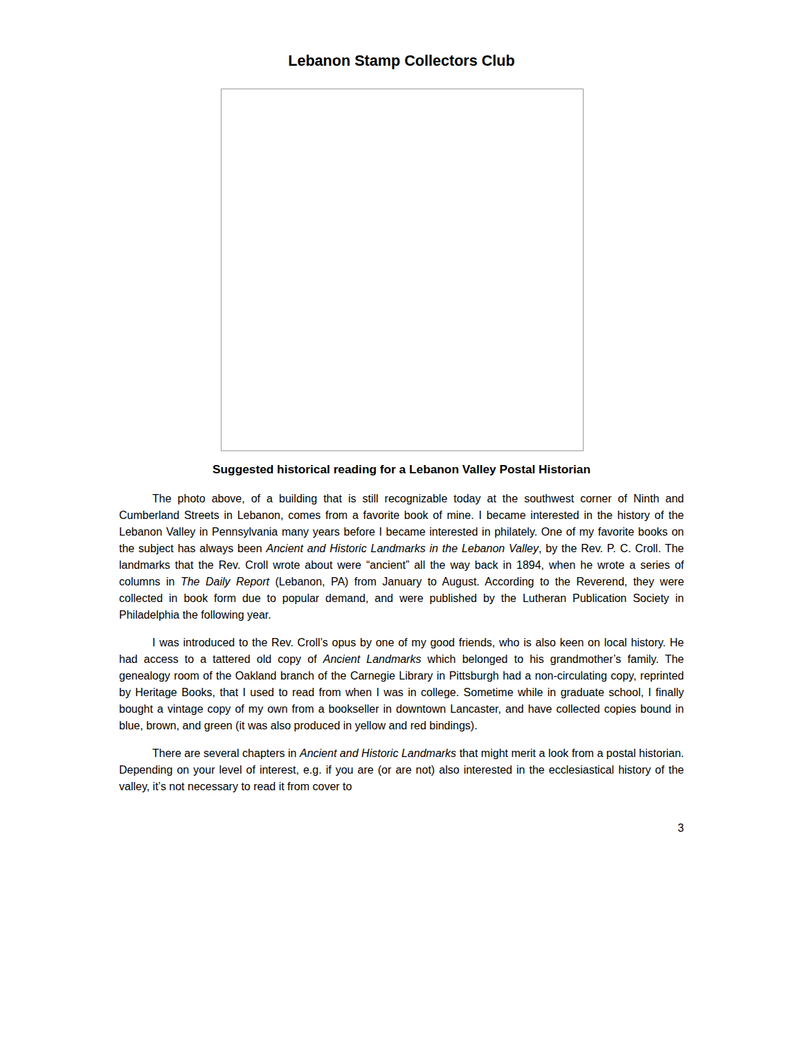Lebanon Stamp Collectors Club
Suggested historical reading for a Lebanon Valley Postal Historian
The photo above, of a building that is still recognizable today at the southwest corner of Ninth and Cumberland Streets in Lebanon, comes from a favorite book of mine. I became interested in the history of the Lebanon Valley in Pennsylvania many years before I became interested in philately. One of my favorite books on the subject has always been Ancient and Historic Landmarks in the Lebanon Valley, by the Rev. P. C. Croll. The landmarks that the Rev. Croll wrote about were “ancient” all the way back in 1894, when he wrote a series of columns in The Daily Report (Lebanon, PA) from January to August. According to the Reverend, they were collected in book form due to popular demand, and were published by the Lutheran Publication Society in Philadelphia the following year.
I was introduced to the Rev. Croll’s opus by one of my good friends, who is also keen on local history. He had access to a tattered old copy of Ancient Landmarks which belonged to his grandmother’s family. The genealogy room of the Oakland branch of the Carnegie Library in Pittsburgh had a non-circulating copy, reprinted by Heritage Books, that I used to read from when I was in college. Sometime while in graduate school, I finally bought a vintage copy of my own from a bookseller in downtown Lancaster, and have collected copies bound in blue, brown, and green (it was also produced in yellow and red bindings).
There are several chapters in Ancient and Historic Landmarks that might merit a look from a postal historian. Depending on your level of interest, e.g. if you are (or are not) also interested in the ecclesiastical history of the valley, it’s not necessary to read it from cover to
3